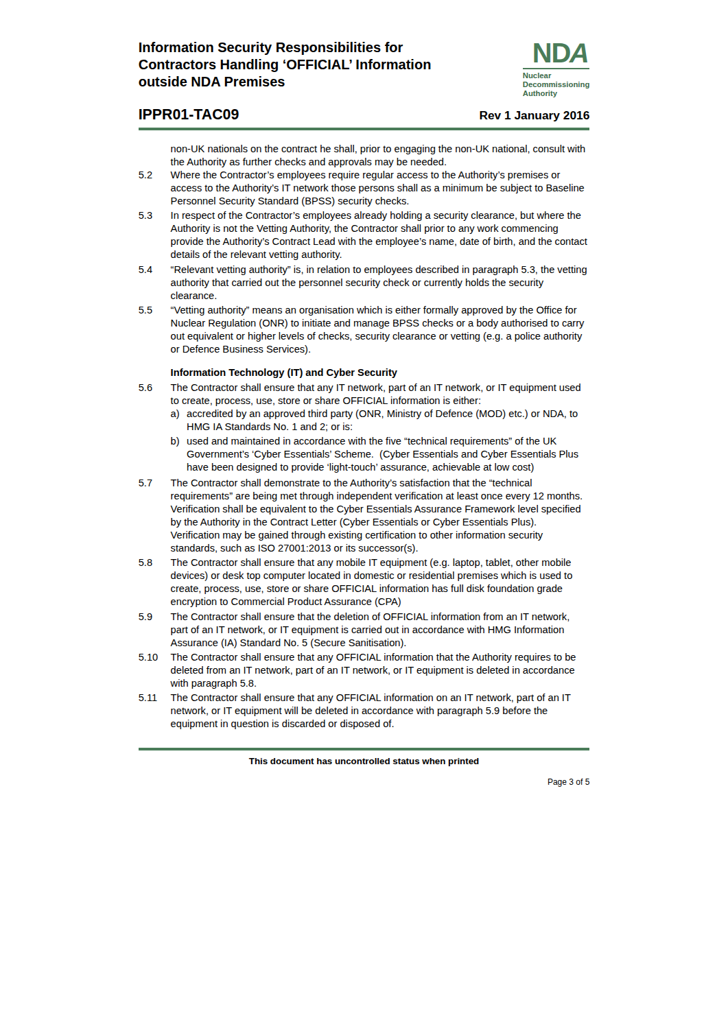Information Security Responsibilities for
Contractors Handling ‘OFFICIAL’ Information
outside NDA Premises
NDA
Nuclear
Decommissioning
Authority
IPPR01-TAC09
Rev 1 January 2016
non-UK nationals on the contract he shall, prior to engaging the non-UK national, consult with the Authority as further checks and approvals may be needed.
5.2
Where the Contractor’s employees require regular access to the Authority’s premises or access to the Authority’s IT network those persons shall as a minimum be subject to Baseline Personnel Security Standard (BPSS) security checks.
5.3
In respect of the Contractor’s employees already holding a security clearance, but where the Authority is not the Vetting Authority, the Contractor shall prior to any work commencing provide the Authority’s Contract Lead with the employee’s name, date of birth, and the contact details of the relevant vetting authority.
5.4
“Relevant vetting authority” is, in relation to employees described in paragraph 5.3, the vetting authority that carried out the personnel security check or currently holds the security clearance.
5.5
“Vetting authority” means an organisation which is either formally approved by the Office for Nuclear Regulation (ONR) to initiate and manage BPSS checks or a body authorised to carry out equivalent or higher levels of checks, security clearance or vetting (e.g. a police authority or Defence Business Services).
Information Technology (IT) and Cyber Security
5.6
The Contractor shall ensure that any IT network, part of an IT network, or IT equipment used to create, process, use, store or share OFFICIAL information is either:
a) accredited by an approved third party (ONR, Ministry of Defence (MOD) etc.) or NDA, to HMG IA Standards No. 1 and 2; or is:
b) used and maintained in accordance with the five “technical requirements” of the UK Government’s ‘Cyber Essentials’ Scheme. (Cyber Essentials and Cyber Essentials Plus have been designed to provide ‘light-touch’ assurance, achievable at low cost)
5.7
The Contractor shall demonstrate to the Authority’s satisfaction that the “technical requirements” are being met through independent verification at least once every 12 months. Verification shall be equivalent to the Cyber Essentials Assurance Framework level specified by the Authority in the Contract Letter (Cyber Essentials or Cyber Essentials Plus). Verification may be gained through existing certification to other information security standards, such as ISO 27001:2013 or its successor(s).
5.8
The Contractor shall ensure that any mobile IT equipment (e.g. laptop, tablet, other mobile devices) or desk top computer located in domestic or residential premises which is used to create, process, use, store or share OFFICIAL information has full disk foundation grade encryption to Commercial Product Assurance (CPA)
5.9
The Contractor shall ensure that the deletion of OFFICIAL information from an IT network, part of an IT network, or IT equipment is carried out in accordance with HMG Information Assurance (IA) Standard No. 5 (Secure Sanitisation).
5.10
The Contractor shall ensure that any OFFICIAL information that the Authority requires to be deleted from an IT network, part of an IT network, or IT equipment is deleted in accordance with paragraph 5.8.
5.11
The Contractor shall ensure that any OFFICIAL information on an IT network, part of an IT network, or IT equipment will be deleted in accordance with paragraph 5.9 before the equipment in question is discarded or disposed of.
This document has uncontrolled status when printed
Page 3 of 5